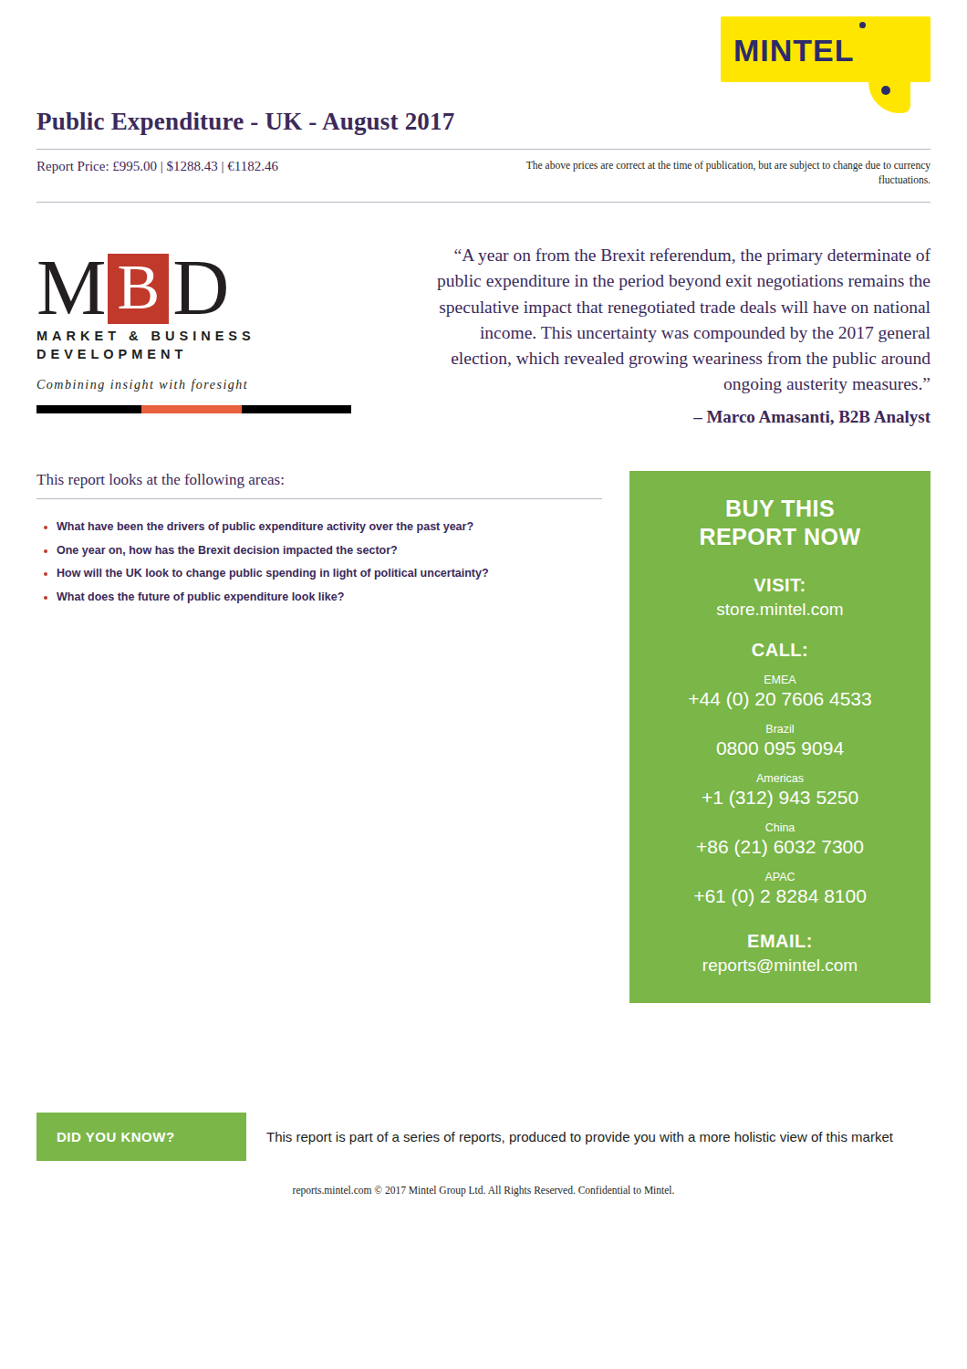MINTEL
Public Expenditure - UK - August 2017
Report Price: £995.00 | $1288.43 | €1182.46
The above prices are correct at the time of publication, but are subject to change due to currency fluctuations.
MBD
MARKET & BUSINESS
DEVELOPMENT
Combining insight with foresight
“A year on from the Brexit referendum, the primary determinate of public expenditure in the period beyond exit negotiations remains the speculative impact that renegotiated trade deals will have on national income. This uncertainty was compounded by the 2017 general election, which revealed growing weariness from the public around ongoing austerity measures.”
– Marco Amasanti, B2B Analyst
This report looks at the following areas:
What have been the drivers of public expenditure activity over the past year?
One year on, how has the Brexit decision impacted the sector?
How will the UK look to change public spending in light of political uncertainty?
What does the future of public expenditure look like?
BUY THIS
REPORT NOW
VISIT:
store.mintel.com
CALL:
EMEA
+44 (0) 20 7606 4533
Brazil
0800 095 9094
Americas
+1 (312) 943 5250
China
+86 (21) 6032 7300
APAC
+61 (0) 2 8284 8100
EMAIL:
reports@mintel.com
DID YOU KNOW?
This report is part of a series of reports, produced to provide you with a more holistic view of this market
reports.mintel.com © 2017 Mintel Group Ltd. All Rights Reserved. Confidential to Mintel.